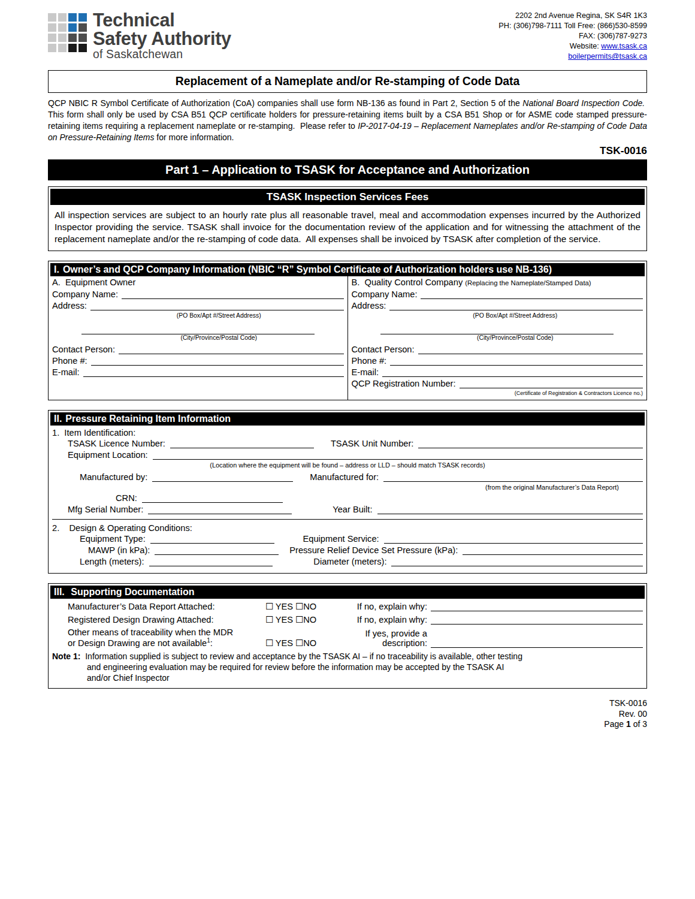Technical
Safety Authority
of Saskatchewan
2202 2nd Avenue Regina, SK S4R 1K3
PH: (306)798-7111 Toll Free: (866)530-8599
FAX: (306)787-9273
Website: www.tsask.ca
boilerpermits@tsask.ca
Replacement of a Nameplate and/or Re-stamping of Code Data
QCP NBIC R Symbol Certificate of Authorization (CoA) companies shall use form NB-136 as found in Part 2, Section 5 of the National Board Inspection Code. This form shall only be used by CSA B51 QCP certificate holders for pressure-retaining items built by a CSA B51 Shop or for ASME code stamped pressure-retaining items requiring a replacement nameplate or re-stamping. Please refer to IP-2017-04-19 – Replacement Nameplates and/or Re-stamping of Code Data on Pressure-Retaining Items for more information.
TSK-0016
Part 1 – Application to TSASK for Acceptance and Authorization
TSASK Inspection Services Fees
All inspection services are subject to an hourly rate plus all reasonable travel, meal and accommodation expenses incurred by the Authorized Inspector providing the service. TSASK shall invoice for the documentation review of the application and for witnessing the attachment of the replacement nameplate and/or the re-stamping of code data. All expenses shall be invoiced by TSASK after completion of the service.
I. Owner’s and QCP Company Information (NBIC “R” Symbol Certificate of Authorization holders use NB-136)
A. Equipment Owner
Company Name:
Address:
(PO Box/Apt #/Street Address)
(City/Province/Postal Code)
Contact Person:
Phone #:
E-mail:
B. Quality Control Company (Replacing the Nameplate/Stamped Data)
Company Name:
Address:
(PO Box/Apt #/Street Address)
(City/Province/Postal Code)
Contact Person:
Phone #:
E-mail:
QCP Registration Number:
(Certificate of Registration & Contractors Licence no.)
II. Pressure Retaining Item Information
1. Item Identification:
TSASK Licence Number: TSASK Unit Number:
Equipment Location:
(Location where the equipment will be found – address or LLD – should match TSASK records)
Manufactured by: Manufactured for:
(from the original Manufacturer’s Data Report)
CRN:
Mfg Serial Number: Year Built:
2. Design & Operating Conditions:
Equipment Type: Equipment Service:
MAWP (in kPa): Pressure Relief Device Set Pressure (kPa):
Length (meters): Diameter (meters):
III. Supporting Documentation
Manufacturer’s Data Report Attached: ☐ YES ☐NO If no, explain why:
Registered Design Drawing Attached: ☐ YES ☐NO If no, explain why:
Other means of traceability when the MDR
or Design Drawing are not available1: ☐ YES ☐NO If yes, provide a
description:
Note 1: Information supplied is subject to review and acceptance by the TSASK AI – if no traceability is available, other testing and engineering evaluation may be required for review before the information may be accepted by the TSASK AI and/or Chief Inspector
TSK-0016
Rev. 00
Page 1 of 3